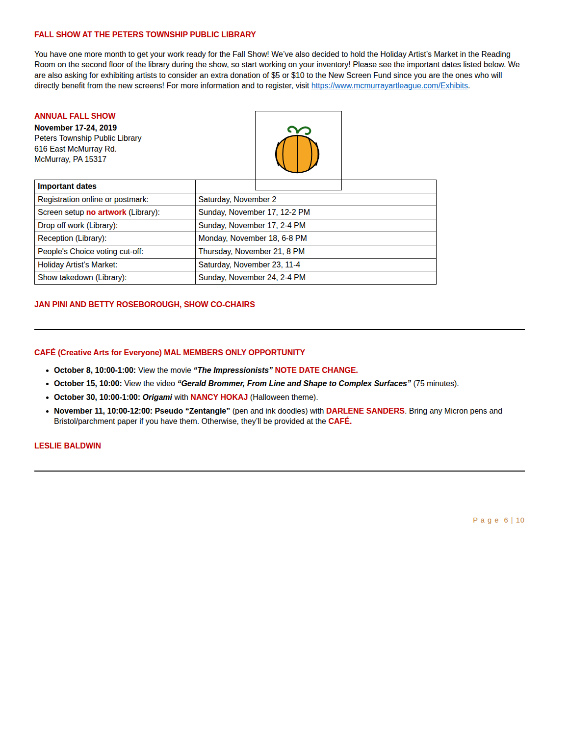FALL SHOW AT THE PETERS TOWNSHIP PUBLIC LIBRARY
You have one more month to get your work ready for the Fall Show! We’ve also decided to hold the Holiday Artist’s Market in the Reading Room on the second floor of the library during the show, so start working on your inventory! Please see the important dates listed below. We are also asking for exhibiting artists to consider an extra donation of $5 or $10 to the New Screen Fund since you are the ones who will directly benefit from the new screens! For more information and to register, visit https://www.mcmurrayartleague.com/Exhibits.
ANNUAL FALL SHOW
November 17-24, 2019
Peters Township Public Library
616 East McMurray Rd.
McMurray, PA 15317
| Important dates | |
| Registration online or postmark: | Saturday, November 2 |
| Screen setup no artwork (Library): | Sunday, November 17, 12-2 PM |
| Drop off work (Library): | Sunday, November 17, 2-4 PM |
| Reception (Library): | Monday, November 18, 6-8 PM |
| People's Choice voting cut-off: | Thursday, November 21, 8 PM |
| Holiday Artist’s Market: | Saturday, November 23, 11-4 |
| Show takedown (Library): | Sunday, November 24, 2-4 PM |
JAN PINI AND BETTY ROSEBOROUGH, SHOW CO-CHAIRS
CAFÉ (Creative Arts for Everyone) MAL MEMBERS ONLY OPPORTUNITY
October 8, 10:00-1:00: View the movie “The Impressionists” NOTE DATE CHANGE.
October 15, 10:00: View the video “Gerald Brommer, From Line and Shape to Complex Surfaces” (75 minutes).
October 30, 10:00-1:00: Origami with NANCY HOKAJ (Halloween theme).
November 11, 10:00-12:00: Pseudo “Zentangle” (pen and ink doodles) with DARLENE SANDERS. Bring any Micron pens and Bristol/parchment paper if you have them. Otherwise, they’ll be provided at the CAFÉ.
LESLIE BALDWIN
P a g e 6 | 10